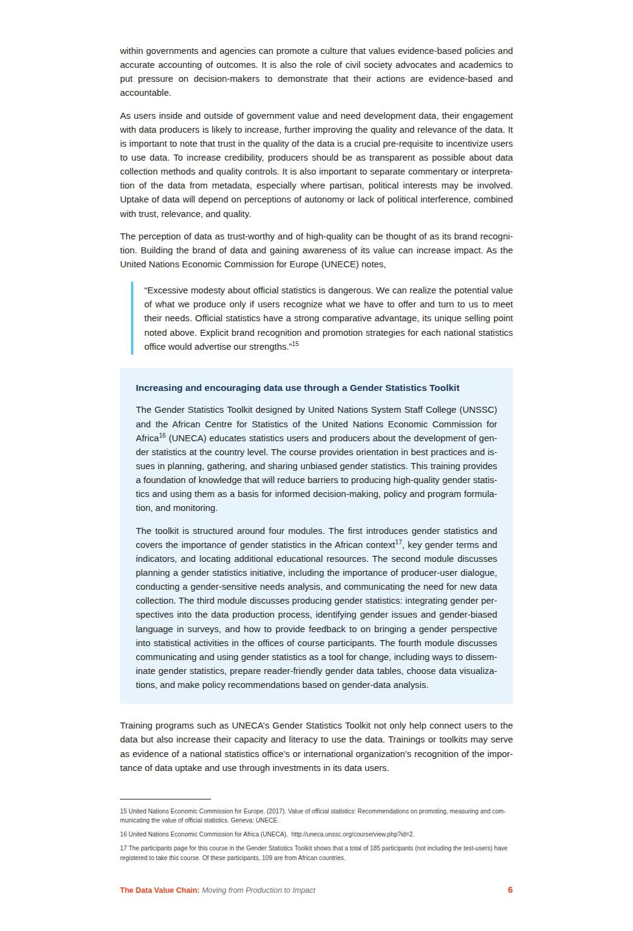within governments and agencies can promote a culture that values evidence-based policies and accurate accounting of outcomes. It is also the role of civil society advocates and academics to put pressure on decision-makers to demonstrate that their actions are evidence-based and accountable.
As users inside and outside of government value and need development data, their engagement with data producers is likely to increase, further improving the quality and relevance of the data. It is important to note that trust in the quality of the data is a crucial pre-requisite to incentivize users to use data. To increase credibility, producers should be as transparent as possible about data collection methods and quality controls. It is also important to separate commentary or interpretation of the data from metadata, especially where partisan, political interests may be involved. Uptake of data will depend on perceptions of autonomy or lack of political interference, combined with trust, relevance, and quality.
The perception of data as trust-worthy and of high-quality can be thought of as its brand recognition. Building the brand of data and gaining awareness of its value can increase impact. As the United Nations Economic Commission for Europe (UNECE) notes,
“Excessive modesty about official statistics is dangerous. We can realize the potential value of what we produce only if users recognize what we have to offer and turn to us to meet their needs. Official statistics have a strong comparative advantage, its unique selling point noted above. Explicit brand recognition and promotion strategies for each national statistics office would advertise our strengths.”15
Increasing and encouraging data use through a Gender Statistics Toolkit
The Gender Statistics Toolkit designed by United Nations System Staff College (UNSSC) and the African Centre for Statistics of the United Nations Economic Commission for Africa16 (UNECA) educates statistics users and producers about the development of gender statistics at the country level. The course provides orientation in best practices and issues in planning, gathering, and sharing unbiased gender statistics. This training provides a foundation of knowledge that will reduce barriers to producing high-quality gender statistics and using them as a basis for informed decision-making, policy and program formulation, and monitoring.
The toolkit is structured around four modules. The first introduces gender statistics and covers the importance of gender statistics in the African context17, key gender terms and indicators, and locating additional educational resources. The second module discusses planning a gender statistics initiative, including the importance of producer-user dialogue, conducting a gender-sensitive needs analysis, and communicating the need for new data collection. The third module discusses producing gender statistics: integrating gender perspectives into the data production process, identifying gender issues and gender-biased language in surveys, and how to provide feedback to on bringing a gender perspective into statistical activities in the offices of course participants. The fourth module discusses communicating and using gender statistics as a tool for change, including ways to disseminate gender statistics, prepare reader-friendly gender data tables, choose data visualizations, and make policy recommendations based on gender-data analysis.
Training programs such as UNECA’s Gender Statistics Toolkit not only help connect users to the data but also increase their capacity and literacy to use the data. Trainings or toolkits may serve as evidence of a national statistics office’s or international organization’s recognition of the importance of data uptake and use through investments in its data users.
15 United Nations Economic Commission for Europe. (2017). Value of official statistics: Recommendations on promoting, measuring and communicating the value of official statistics. Geneva: UNECE.
16 United Nations Economic Commission for Africa (UNECA). http://uneca.unssc.org/course/view.php?id=2.
17 The participants page for this course in the Gender Statistics Toolkit shows that a total of 185 participants (not including the test-users) have registered to take this course. Of these participants, 109 are from African countries.
The Data Value Chain: Moving from Production to Impact
6